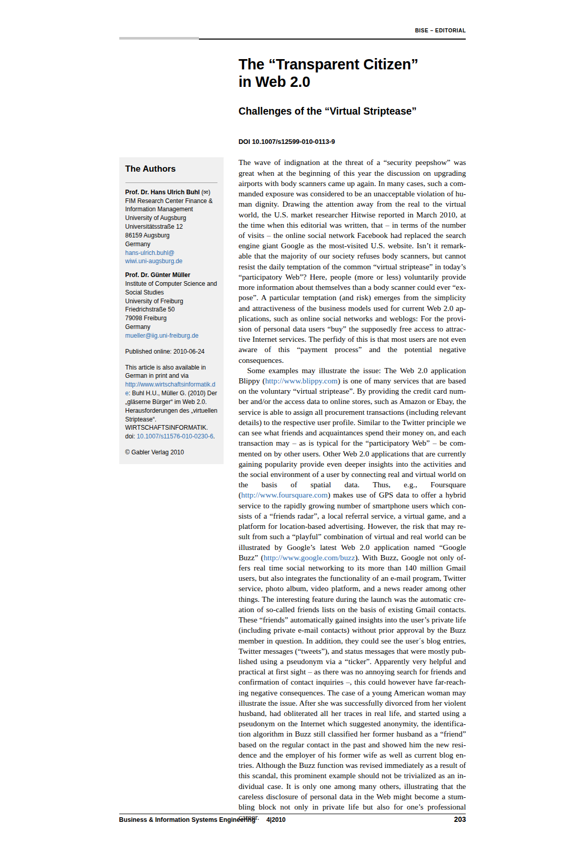BISE – EDITORIAL
The “Transparent Citizen”
in Web 2.0
Challenges of the “Virtual Striptease”
DOI 10.1007/s12599-010-0113-9
The Authors
Prof. Dr. Hans Ulrich Buhl (✉)
FIM Research Center Finance &
Information Management
University of Augsburg
Universitätsstraße 12
86159 Augsburg
Germany
hans-ulrich.buhl@
wiwi.uni-augsburg.de
Prof. Dr. Günter Müller
Institute of Computer Science and
Social Studies
University of Freiburg
Friedrichstraße 50
79098 Freiburg
Germany
mueller@iig.uni-freiburg.de
Published online: 2010-06-24
This article is also available in German in print and via http://www.wirtschaftsinformatik.de: Buhl H.U., Müller G. (2010) Der „gläserne Bürger“ im Web 2.0. Herausforderungen des „virtuellen Striptease“. WIRTSCHAFTSINFORMATIK. doi: 10.1007/s11576-010-0230-6.
© Gabler Verlag 2010
The wave of indignation at the threat of a “security peepshow” was great when at the beginning of this year the discussion on upgrading airports with body scanners came up again. In many cases, such a commanded exposure was considered to be an unacceptable violation of human dignity. Drawing the attention away from the real to the virtual world, the U.S. market researcher Hitwise reported in March 2010, at the time when this editorial was written, that – in terms of the number of visits – the online social network Facebook had replaced the search engine giant Google as the most-visited U.S. website. Isn’t it remarkable that the majority of our society refuses body scanners, but cannot resist the daily temptation of the common “virtual striptease” in today’s “participatory Web”? Here, people (more or less) voluntarily provide more information about themselves than a body scanner could ever “expose”. A particular temptation (and risk) emerges from the simplicity and attractiveness of the business models used for current Web 2.0 applications, such as online social networks and weblogs: For the provision of personal data users “buy” the supposedly free access to attractive Internet services. The perfidy of this is that most users are not even aware of this “payment process” and the potential negative consequences.
Some examples may illustrate the issue: The Web 2.0 application Blippy (http://www.blippy.com) is one of many services that are based on the voluntary “virtual striptease”. By providing the credit card number and/or the access data to online stores, such as Amazon or Ebay, the service is able to assign all procurement transactions (including relevant details) to the respective user profile. Similar to the Twitter principle we can see what friends and acquaintances spend their money on, and each transaction may – as is typical for the “participatory Web” – be commented on by other users. Other Web 2.0 applications that are currently gaining popularity provide even deeper insights into the activities and the social environment of a user by connecting real and virtual world on the basis of spatial data. Thus, e.g., Foursquare (http://www.foursquare.com) makes use of GPS data to offer a hybrid service to the rapidly growing number of smartphone users which consists of a “friends radar”, a local referral service, a virtual game, and a platform for location-based advertising. However, the risk that may result from such a “playful” combination of virtual and real world can be illustrated by Google’s latest Web 2.0 application named “Google Buzz” (http://www.google.com/buzz). With Buzz, Google not only offers real time social networking to its more than 140 million Gmail users, but also integrates the functionality of an e-mail program, Twitter service, photo album, video platform, and a news reader among other things. The interesting feature during the launch was the automatic creation of so-called friends lists on the basis of existing Gmail contacts. These “friends” automatically gained insights into the user’s private life (including private e-mail contacts) without prior approval by the Buzz member in question. In addition, they could see the user´s blog entries, Twitter messages (“tweets”), and status messages that were mostly published using a pseudonym via a “ticker”. Apparently very helpful and practical at first sight – as there was no annoying search for friends and confirmation of contact inquiries –, this could however have far-reaching negative consequences. The case of a young American woman may illustrate the issue. After she was successfully divorced from her violent husband, had obliterated all her traces in real life, and started using a pseudonym on the Internet which suggested anonymity, the identification algorithm in Buzz still classified her former husband as a “friend” based on the regular contact in the past and showed him the new residence and the employer of his former wife as well as current blog entries. Although the Buzz function was revised immediately as a result of this scandal, this prominent example should not be trivialized as an individual case. It is only one among many others, illustrating that the careless disclosure of personal data in the Web might become a stumbling block not only in private life but also for one’s professional career.
Business & Information Systems Engineering4|2010
203